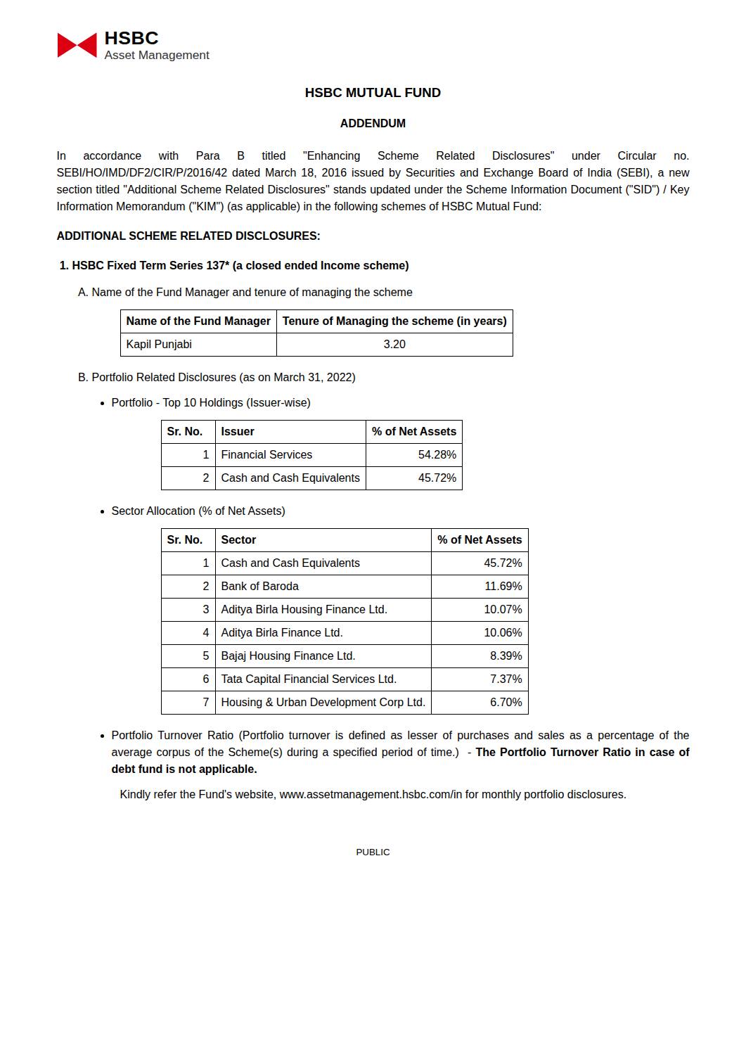HSBC
Asset Management
HSBC MUTUAL FUND
ADDENDUM
In accordance with Para B titled "Enhancing Scheme Related Disclosures" under Circular no. SEBI/HO/IMD/DF2/CIR/P/2016/42 dated March 18, 2016 issued by Securities and Exchange Board of India (SEBI), a new section titled "Additional Scheme Related Disclosures" stands updated under the Scheme Information Document ("SID") / Key Information Memorandum ("KIM") (as applicable) in the following schemes of HSBC Mutual Fund:
ADDITIONAL SCHEME RELATED DISCLOSURES:
HSBC Fixed Term Series 137* (a closed ended Income scheme)
Name of the Fund Manager and tenure of managing the scheme
| Name of the Fund Manager | Tenure of Managing the scheme (in years) |
| --- | --- |
| Kapil Punjabi | 3.20 |
Portfolio Related Disclosures (as on March 31, 2022)
Portfolio - Top 10 Holdings (Issuer-wise)
| Sr. No. | Issuer | % of Net Assets |
| --- | --- | --- |
| 1 | Financial Services | 54.28% |
| 2 | Cash and Cash Equivalents | 45.72% |
Sector Allocation (% of Net Assets)
| Sr. No. | Sector | % of Net Assets |
| --- | --- | --- |
| 1 | Cash and Cash Equivalents | 45.72% |
| 2 | Bank of Baroda | 11.69% |
| 3 | Aditya Birla Housing Finance Ltd. | 10.07% |
| 4 | Aditya Birla Finance Ltd. | 10.06% |
| 5 | Bajaj Housing Finance Ltd. | 8.39% |
| 6 | Tata Capital Financial Services Ltd. | 7.37% |
| 7 | Housing & Urban Development Corp Ltd. | 6.70% |
Portfolio Turnover Ratio (Portfolio turnover is defined as lesser of purchases and sales as a percentage of the average corpus of the Scheme(s) during a specified period of time.) - The Portfolio Turnover Ratio in case of debt fund is not applicable.
Kindly refer the Fund's website, www.assetmanagement.hsbc.com/in for monthly portfolio disclosures.
PUBLIC